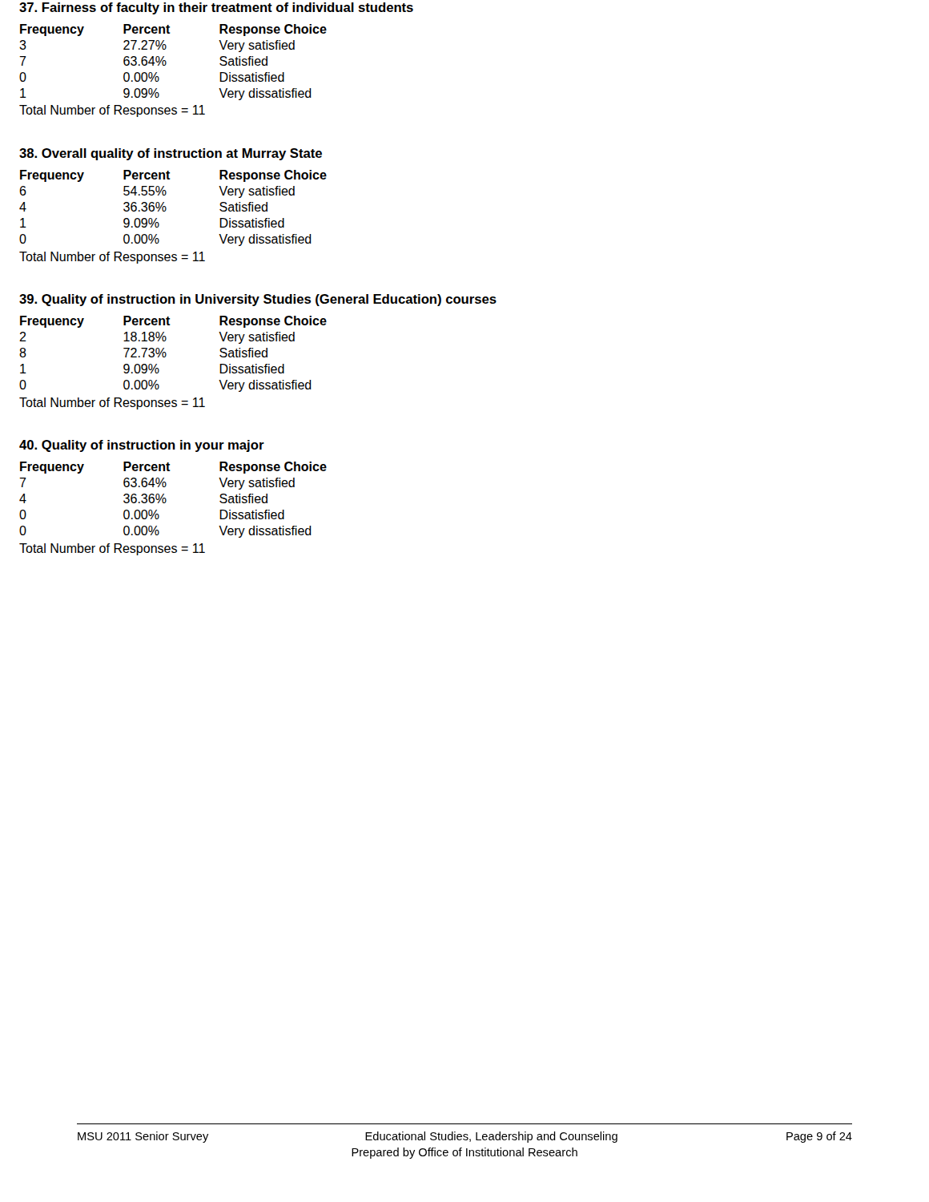37. Fairness of faculty in their treatment of individual students
| Frequency | Percent | Response Choice |
| --- | --- | --- |
| 3 | 27.27% | Very satisfied |
| 7 | 63.64% | Satisfied |
| 0 | 0.00% | Dissatisfied |
| 1 | 9.09% | Very dissatisfied |
Total Number of Responses = 11
38. Overall quality of instruction at Murray State
| Frequency | Percent | Response Choice |
| --- | --- | --- |
| 6 | 54.55% | Very satisfied |
| 4 | 36.36% | Satisfied |
| 1 | 9.09% | Dissatisfied |
| 0 | 0.00% | Very dissatisfied |
Total Number of Responses = 11
39. Quality of instruction in University Studies (General Education) courses
| Frequency | Percent | Response Choice |
| --- | --- | --- |
| 2 | 18.18% | Very satisfied |
| 8 | 72.73% | Satisfied |
| 1 | 9.09% | Dissatisfied |
| 0 | 0.00% | Very dissatisfied |
Total Number of Responses = 11
40. Quality of instruction in your major
| Frequency | Percent | Response Choice |
| --- | --- | --- |
| 7 | 63.64% | Very satisfied |
| 4 | 36.36% | Satisfied |
| 0 | 0.00% | Dissatisfied |
| 0 | 0.00% | Very dissatisfied |
Total Number of Responses = 11
MSU 2011 Senior Survey
Educational Studies, Leadership and Counseling
Page 9 of 24
Prepared by Office of Institutional Research